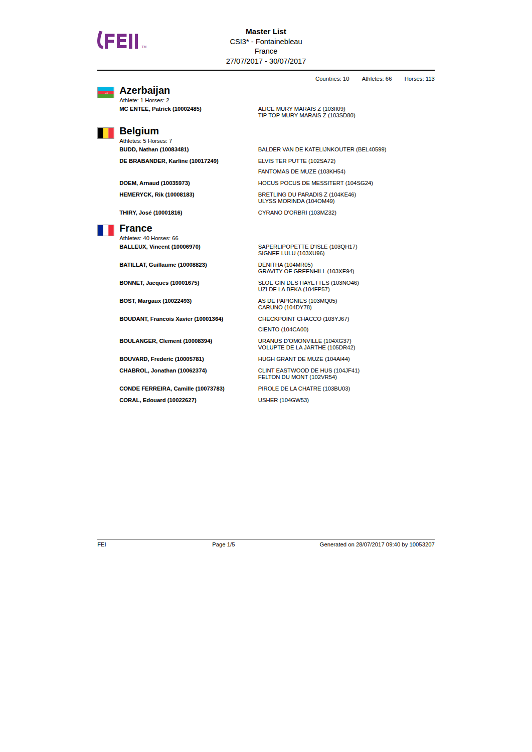TM
Master List
CSI3* - Fontainebleau
France
27/07/2017 - 30/07/2017
Countries: 10 Athletes: 66 Horses: 113
Azerbaijan
Athlete: 1 Horses: 2
| MC ENTEE, Patrick (10002485) | ALICE MURY MARAIS Z (103II09) TIP TOP MURY MARAIS Z (103SD80) |
Belgium
Athletes: 5 Horses: 7
| BUDD, Nathan (10083481) | BALDER VAN DE KATELIJNKOUTER (BEL40599) |
| DE BRABANDER, Karline (10017249) | ELVIS TER PUTTE (102SA72) FANTOMAS DE MUZE (103KH54) |
| DOEM, Arnaud (10035973) | HOCUS POCUS DE MESSITERT (104SG24) |
| HEMERYCK, Rik (10008183) | BRETLING DU PARADIS Z (104KE46) ULYSS MORINDA (104OM49) |
| THIRY, José (10001816) | CYRANO D'ORBRI (103MZ32) |
France
Athletes: 40 Horses: 66
| BALLEUX, Vincent (10006970) | SAPERLIPOPETTE D'ISLE (103QH17) SIGNEE LULU (103XU96) |
| BATILLAT, Guillaume (10008823) | DENITHA (104MR05) GRAVITY OF GREENHILL (103XE94) |
| BONNET, Jacques (10001675) | SLOE GIN DES HAYETTES (103NO46) UZI DE LA BEKA (104FP57) |
| BOST, Margaux (10022493) | AS DE PAPIGNIES (103MQ05) CARUNO (104DY78) |
| BOUDANT, Francois Xavier (10001364) | CHECKPOINT CHACCO (103YJ67) CIENTO (104CA00) |
| BOULANGER, Clement (10008394) | URANUS D'OMONVILLE (104XG37) VOLUPTE DE LA JARTHE (105DR42) |
| BOUVARD, Frederic (10005781) | HUGH GRANT DE MUZE (104AI44) |
| CHABROL, Jonathan (10062374) | CLINT EASTWOOD DE HUS (104JF41) FELTON DU MONT (102VR54) |
| CONDE FERREIRA, Camille (10073783) | PIROLE DE LA CHATRE (103BU03) |
| CORAL, Edouard (10022627) | USHER (104GW53) |
FEI
Page 1/5
Generated on 28/07/2017 09:40 by 10053207